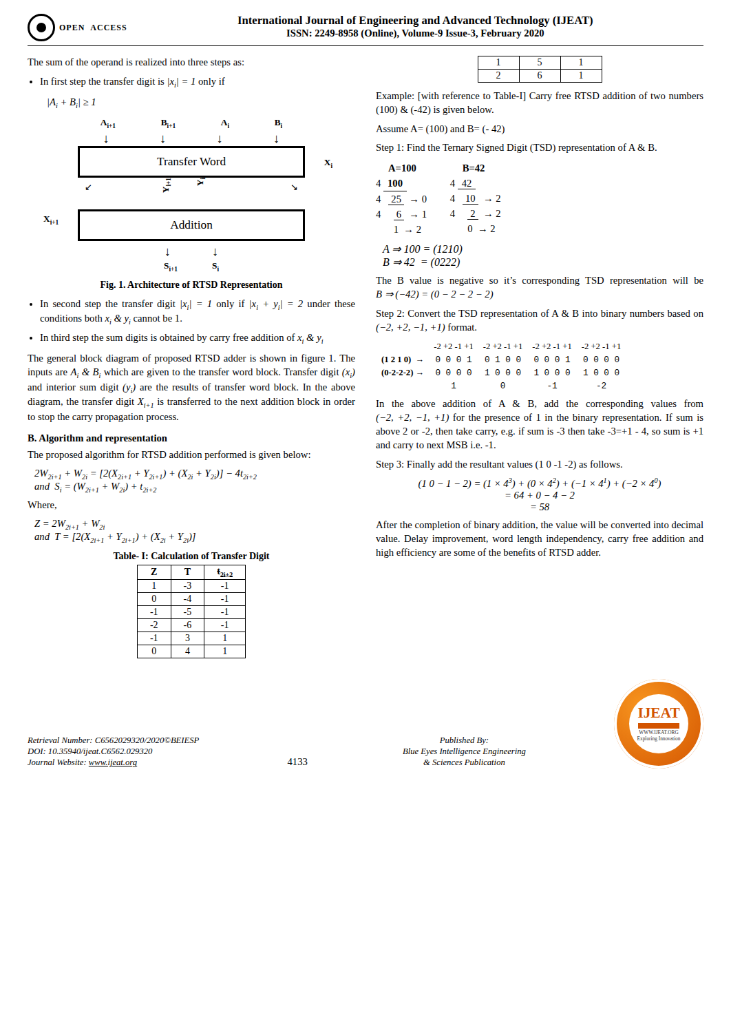OPEN ACCESS
International Journal of Engineering and Advanced Technology (IJEAT)
ISSN: 2249-8958 (Online), Volume-9 Issue-3, February 2020
The sum of the operand is realized into three steps as:
In first step the transfer digit is |xi| = 1 only if
|Ai + Bi| ≥ 1
Ai+1 Bi+1 Ai Bi
Transfer Word
↙ Yi+1 Yi ↘ Xi
Xi+1
Addition
Si+1 Si
Fig. 1. Architecture of RTSD Representation
In second step the transfer digit |xi| = 1 only if |xi + yi| = 2 under these conditions both xi & yi cannot be 1.
In third step the sum digits is obtained by carry free addition of xi & yi
The general block diagram of proposed RTSD adder is shown in figure 1. The inputs are Ai & Bi which are given to the transfer word block. Transfer digit (xi) and interior sum digit (yi) are the results of transfer word block. In the above diagram, the transfer digit Xi+1 is transferred to the next addition block in order to stop the carry propagation process.
B. Algorithm and representation
The proposed algorithm for RTSD addition performed is given below:
2W2i+1 + W2i = [2(X2i+1 + Y2i+1) + (X2i + Y2i)] − 4t2i+2
and Si = (W2i+1 + W2i) + t2i+2
Where,
Z = 2W2i+1 + W2i
and T = [2(X2i+1 + Y2i+1) + (X2i + Y2i)]
Table- I: Calculation of Transfer Digit
| Z | T | t 2i+2 |
| --- | --- | --- |
| 1 | -3 | -1 |
| 0 | -4 | -1 |
| -1 | -5 | -1 |
| -2 | -6 | -1 |
| -1 | 3 | 1 |
| 0 | 4 | 1 |
| 1 | 5 | 1 |
| 2 | 6 | 1 |
Example: [with reference to Table-I] Carry free RTSD addition of two numbers (100) & (-42) is given below.
Assume A= (100) and B= (- 42)
Step 1: Find the Ternary Signed Digit (TSD) representation of A & B.
A=100
4 100
4 25 → 0
4 6 → 1
1 → 2
B=42
4 42
4 10 → 2
4 2 → 2
0 → 2
A ⇒ 100 = (1210)
B ⇒ 42 = (0222)
The B value is negative so it’s corresponding TSD representation will be B ⇒ (−42) = (0 − 2 − 2 − 2)
Step 2: Convert the TSD representation of A & B into binary numbers based on (−2, +2, −1, +1) format.
| | -2 +2 -1 +1 | -2 +2 -1 +1 | -2 +2 -1 +1 | -2 +2 -1 +1 |
| (1 2 1 0) → | 0 0 0 1 | 0 1 0 0 | 0 0 0 1 | 0 0 0 0 |
| (0-2-2-2) → | 0 0 0 0 | 1 0 0 0 | 1 0 0 0 | 1 0 0 0 |
| | 1 | 0 | -1 | -2 |
In the above addition of A & B, add the corresponding values from (−2, +2, −1, +1) for the presence of 1 in the binary representation. If sum is above 2 or -2, then take carry, e.g. if sum is -3 then take -3=+1 - 4, so sum is +1 and carry to next MSB i.e. -1.
Step 3: Finally add the resultant values (1 0 -1 -2) as follows.
(1 0 − 1 − 2) = (1 × 43) + (0 × 42) + (−1 × 41) + (−2 × 40)
= 64 + 0 − 4 − 2
= 58
After the completion of binary addition, the value will be converted into decimal value. Delay improvement, word length independency, carry free addition and high efficiency are some of the benefits of RTSD adder.
Retrieval Number: C6562029320/2020©BEIESP
DOI: 10.35940/ijeat.C6562.029320
Journal Website: www.ijeat.org
4133
Published By:
Blue Eyes Intelligence Engineering
& Sciences Publication
IJEAT
WWW.IJEAT.ORG Exploring Innovation